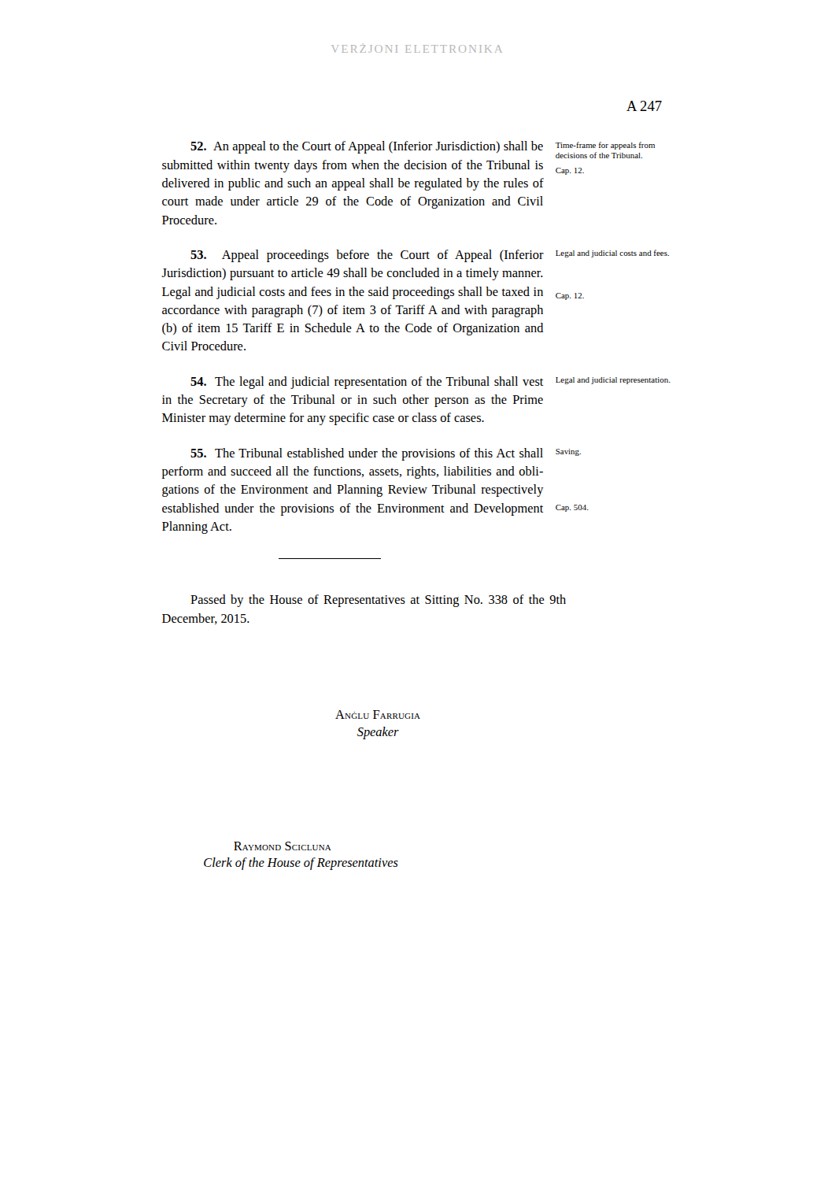VERŻJONI ELETTRONIKA
A 247
52. An appeal to the Court of Appeal (Inferior Jurisdiction) shall be submitted within twenty days from when the decision of the Tribunal is delivered in public and such an appeal shall be regulated by the rules of court made under article 29 of the Code of Organization and Civil Procedure.
Time-frame for appeals from decisions of the Tribunal.
Cap. 12.
53. Appeal proceedings before the Court of Appeal (Inferior Jurisdiction) pursuant to article 49 shall be concluded in a timely manner. Legal and judicial costs and fees in the said proceedings shall be taxed in accordance with paragraph (7) of item 3 of Tariff A and with paragraph (b) of item 15 Tariff E in Schedule A to the Code of Organization and Civil Procedure.
Legal and judicial costs and fees.
Cap. 12.
54. The legal and judicial representation of the Tribunal shall vest in the Secretary of the Tribunal or in such other person as the Prime Minister may determine for any specific case or class of cases.
Legal and judicial representation.
55. The Tribunal established under the provisions of this Act shall perform and succeed all the functions, assets, rights, liabilities and obligations of the Environment and Planning Review Tribunal respectively established under the provisions of the Environment and Development Planning Act.
Saving.
Cap. 504.
Passed by the House of Representatives at Sitting No. 338 of the 9th December, 2015.
Anġlu Farrugia
Speaker
Raymond Scicluna
Clerk of the House of Representatives